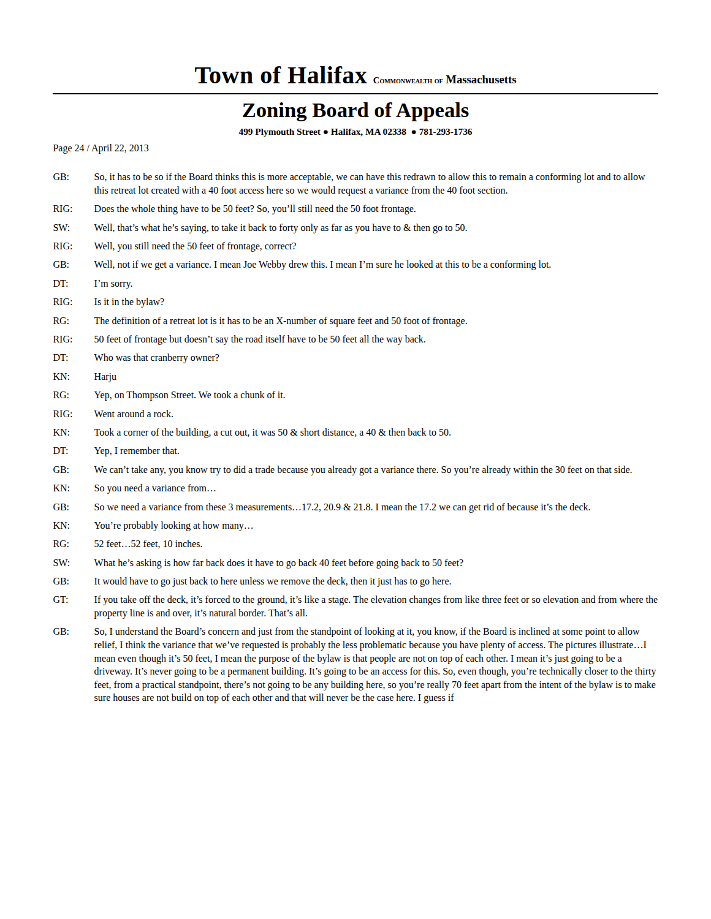Town of Halifax Commonwealth of Massachusetts
Zoning Board of Appeals
499 Plymouth Street ● Halifax, MA 02338 ● 781-293-1736
Page 24 / April 22, 2013
| GB: | So, it has to be so if the Board thinks this is more acceptable, we can have this redrawn to allow this to remain a conforming lot and to allow this retreat lot created with a 40 foot access here so we would request a variance from the 40 foot section. |
| RIG: | Does the whole thing have to be 50 feet? So, you’ll still need the 50 foot frontage. |
| SW: | Well, that’s what he’s saying, to take it back to forty only as far as you have to & then go to 50. |
| RIG: | Well, you still need the 50 feet of frontage, correct? |
| GB: | Well, not if we get a variance. I mean Joe Webby drew this. I mean I’m sure he looked at this to be a conforming lot. |
| DT: | I’m sorry. |
| RIG: | Is it in the bylaw? |
| RG: | The definition of a retreat lot is it has to be an X-number of square feet and 50 foot of frontage. |
| RIG: | 50 feet of frontage but doesn’t say the road itself have to be 50 feet all the way back. |
| DT: | Who was that cranberry owner? |
| KN: | Harju |
| RG: | Yep, on Thompson Street. We took a chunk of it. |
| RIG: | Went around a rock. |
| KN: | Took a corner of the building, a cut out, it was 50 & short distance, a 40 & then back to 50. |
| DT: | Yep, I remember that. |
| GB: | We can’t take any, you know try to did a trade because you already got a variance there. So you’re already within the 30 feet on that side. |
| KN: | So you need a variance from… |
| GB: | So we need a variance from these 3 measurements…17.2, 20.9 & 21.8. I mean the 17.2 we can get rid of because it’s the deck. |
| KN: | You’re probably looking at how many… |
| RG: | 52 feet…52 feet, 10 inches. |
| SW: | What he’s asking is how far back does it have to go back 40 feet before going back to 50 feet? |
| GB: | It would have to go just back to here unless we remove the deck, then it just has to go here. |
| GT: | If you take off the deck, it’s forced to the ground, it’s like a stage. The elevation changes from like three feet or so elevation and from where the property line is and over, it’s natural border. That’s all. |
| GB: | So, I understand the Board’s concern and just from the standpoint of looking at it, you know, if the Board is inclined at some point to allow relief, I think the variance that we’ve requested is probably the less problematic because you have plenty of access. The pictures illustrate…I mean even though it’s 50 feet, I mean the purpose of the bylaw is that people are not on top of each other. I mean it’s just going to be a driveway. It’s never going to be a permanent building. It’s going to be an access for this. So, even though, you’re technically closer to the thirty feet, from a practical standpoint, there’s not going to be any building here, so you’re really 70 feet apart from the intent of the bylaw is to make sure houses are not build on top of each other and that will never be the case here. I guess if |